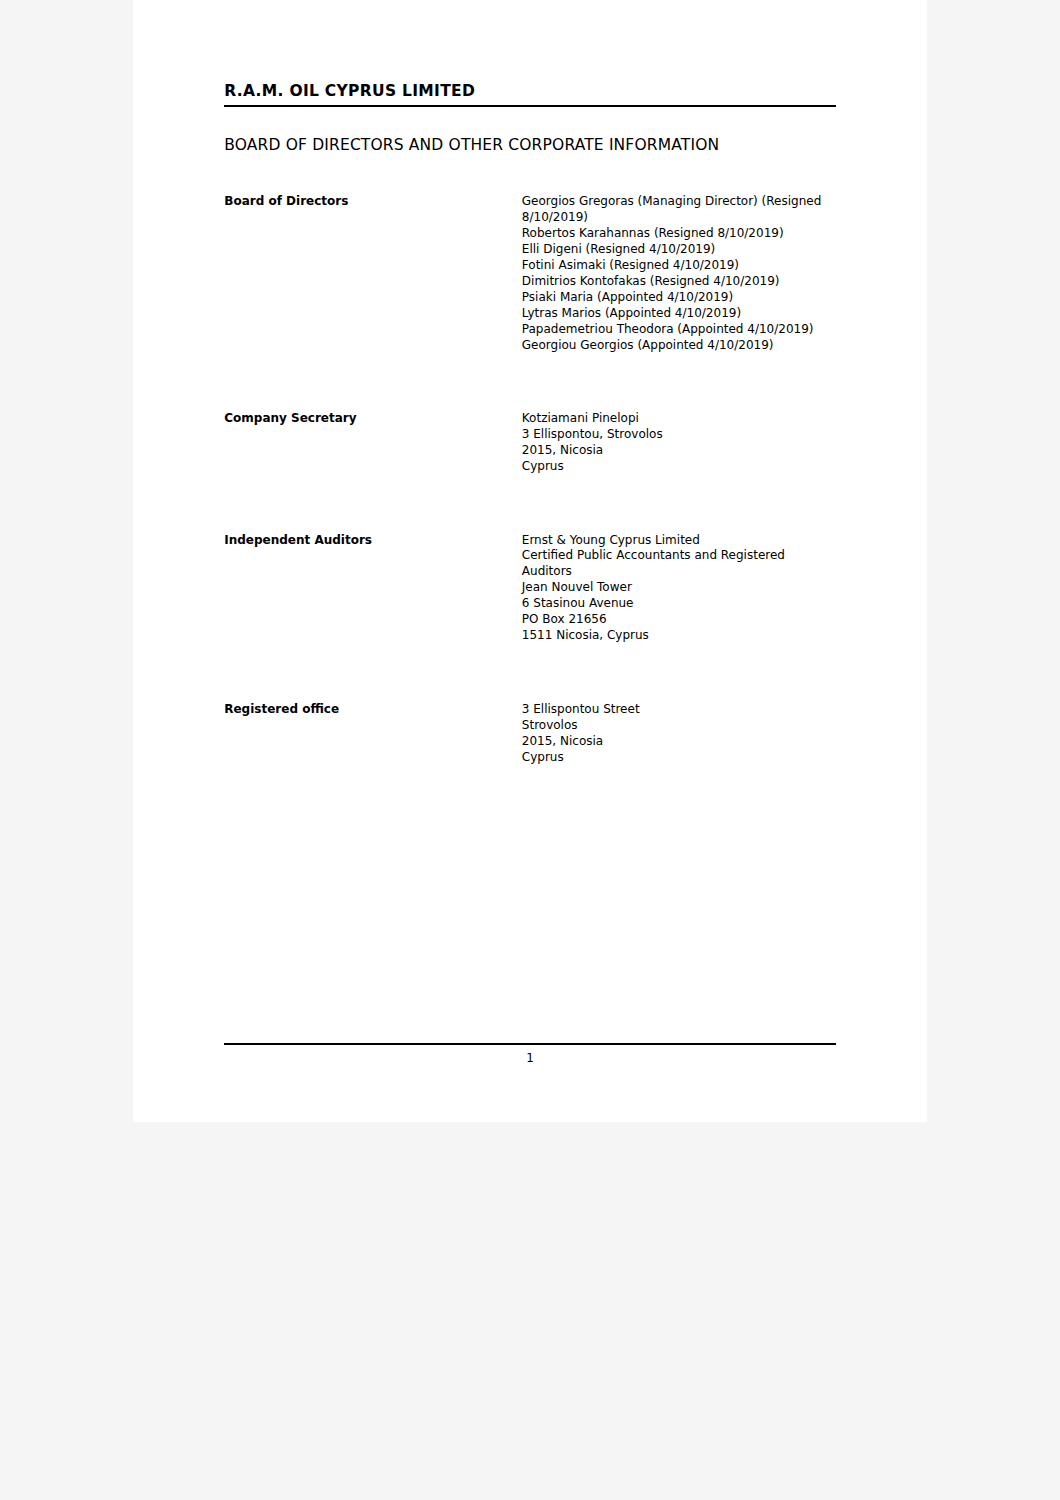R.A.M. OIL CYPRUS LIMITED
BOARD OF DIRECTORS AND OTHER CORPORATE INFORMATION
| Board of Directors | Georgios Gregoras (Managing Director) (Resigned 8/10/2019) Robertos Karahannas (Resigned 8/10/2019) Elli Digeni (Resigned 4/10/2019) Fotini Asimaki (Resigned 4/10/2019) Dimitrios Kontofakas (Resigned 4/10/2019) Psiaki Maria (Appointed 4/10/2019) Lytras Marios (Appointed 4/10/2019) Papademetriou Theodora (Appointed 4/10/2019) Georgiou Georgios (Appointed 4/10/2019) |
| Company Secretary | Kotziamani Pinelopi 3 Ellispontou, Strovolos 2015, Nicosia Cyprus |
| Independent Auditors | Ernst & Young Cyprus Limited Certified Public Accountants and Registered Auditors Jean Nouvel Tower 6 Stasinou Avenue PO Box 21656 1511 Nicosia, Cyprus |
| Registered office | 3 Ellispontou Street Strovolos 2015, Nicosia Cyprus |
1